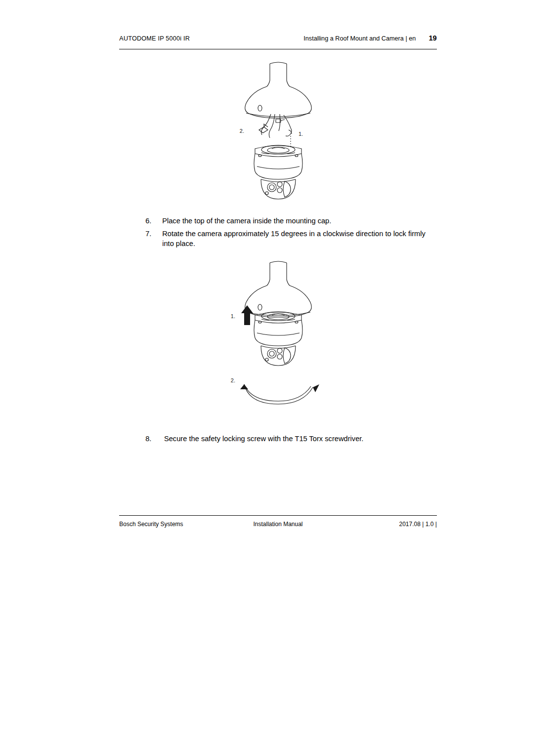AUTODOME IP 5000i IR
Installing a Roof Mount and Camera | en 19
2. 1.
6. Place the top of the camera inside the mounting cap.
7. Rotate the camera approximately 15 degrees in a clockwise direction to lock firmly into place.
1. 2.
8. Secure the safety locking screw with the T15 Torx screwdriver.
Bosch Security Systems
Installation Manual
2017.08 | 1.0 |